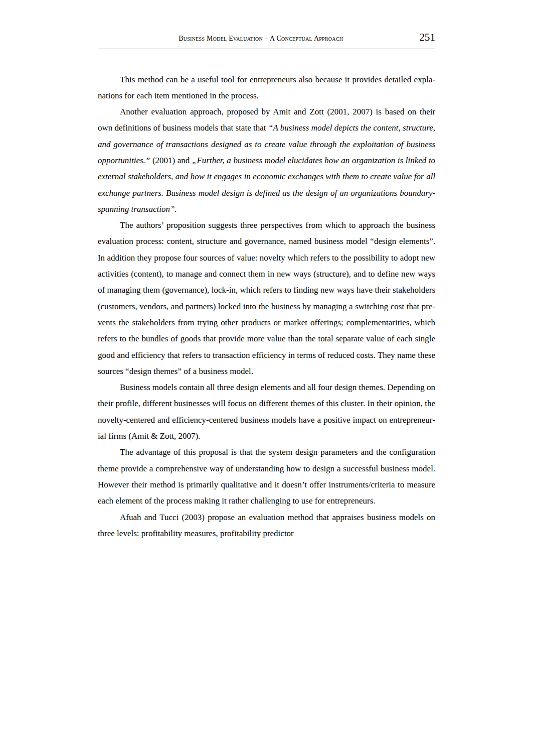Business Model Evaluation – A Conceptual Approach 251
This method can be a useful tool for entrepreneurs also because it provides detailed explanations for each item mentioned in the process.
Another evaluation approach, proposed by Amit and Zott (2001, 2007) is based on their own definitions of business models that state that “A business model depicts the content, structure, and governance of transactions designed as to create value through the exploitation of business opportunities.” (2001) and „Further, a business model elucidates how an organization is linked to external stakeholders, and how it engages in economic exchanges with them to create value for all exchange partners. Business model design is defined as the design of an organizations boundary-spanning transaction”.
The authors’ proposition suggests three perspectives from which to approach the business evaluation process: content, structure and governance, named business model “design elements”. In addition they propose four sources of value: novelty which refers to the possibility to adopt new activities (content), to manage and connect them in new ways (structure), and to define new ways of managing them (governance), lock-in, which refers to finding new ways have their stakeholders (customers, vendors, and partners) locked into the business by managing a switching cost that prevents the stakeholders from trying other products or market offerings; complementarities, which refers to the bundles of goods that provide more value than the total separate value of each single good and efficiency that refers to transaction efficiency in terms of reduced costs. They name these sources “design themes” of a business model.
Business models contain all three design elements and all four design themes. Depending on their profile, different businesses will focus on different themes of this cluster. In their opinion, the novelty-centered and efficiency-centered business models have a positive impact on entrepreneurial firms (Amit & Zott, 2007).
The advantage of this proposal is that the system design parameters and the configuration theme provide a comprehensive way of understanding how to design a successful business model. However their method is primarily qualitative and it doesn’t offer instruments/criteria to measure each element of the process making it rather challenging to use for entrepreneurs.
Afuah and Tucci (2003) propose an evaluation method that appraises business models on three levels: profitability measures, profitability predictor